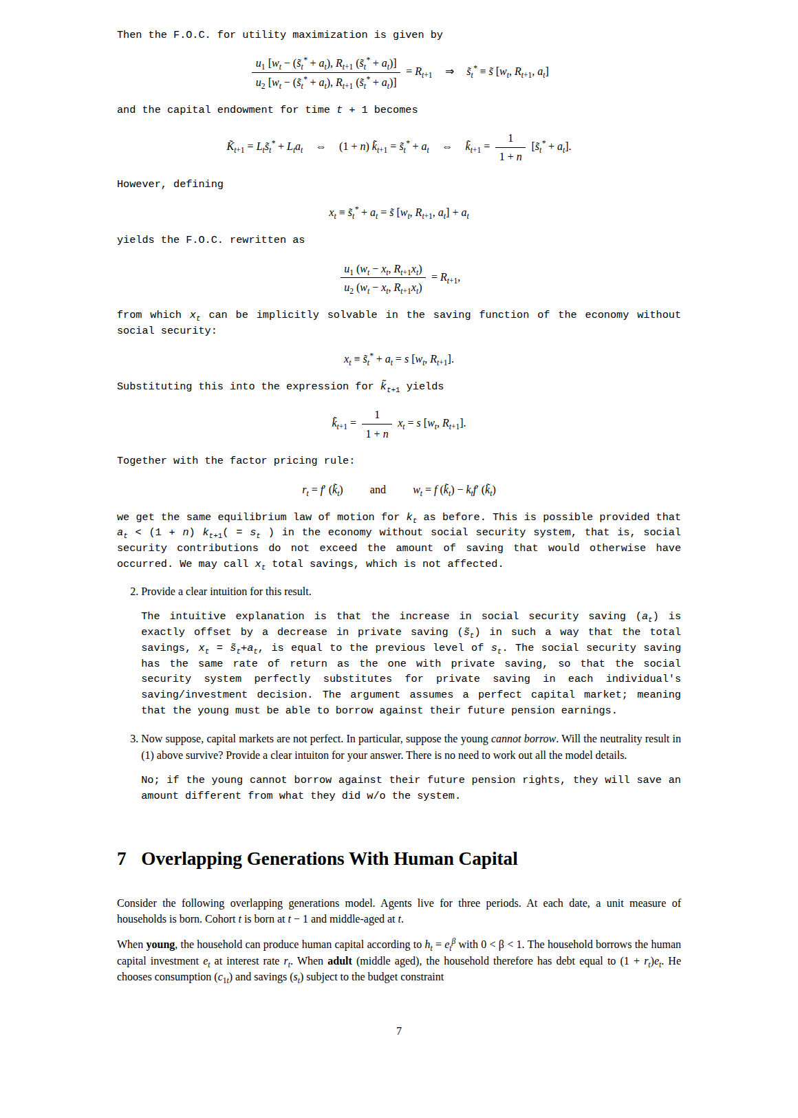Then the F.O.C. for utility maximization is given by
u1 [wt − (s̃t* + at), Rt+1 (s̃t* + at)] u2 [wt − (s̃t* + at), Rt+1 (s̃t* + at)] = Rt+1 ⇒ s̃t* ≡ s̃ [wt, Rt+1, at]
and the capital endowment for time t + 1 becomes
K̃t+1 = Lt s̃t* + Lt at ⇔ (1 + n) k̃t+1 = s̃t* + at ⇔ k̃t+1 = 11 + n [s̃t* + at].
However, defining
xt ≡ s̃t* + at = s̃ [wt, Rt+1, at] + at
yields the F.O.C. rewritten as
u1 (wt − xt, Rt+1xt) u2 (wt − xt, Rt+1xt) = Rt+1,
from which xt can be implicitly solvable in the saving function of the economy without social security:
xt ≡ s̃t* + at = s [wt, Rt+1].
Substituting this into the expression for k̃t+1 yields
k̃t+1 = 11 + n xt = s [wt, Rt+1].
Together with the factor pricing rule:
rt = f′ (k̃t) and wt = f (k̃t) − kt f′ (k̃t)
we get the same equilibrium law of motion for kt as before. This is possible provided that at < (1 + n) kt+1( = st ) in the economy without social security system, that is, social security contributions do not exceed the amount of saving that would otherwise have occurred. We may call xt total savings, which is not affected.
Provide a clear intuition for this result.
The intuitive explanation is that the increase in social security saving (at) is exactly offset by a decrease in private saving (s̃t) in such a way that the total savings, xt = s̃t+at, is equal to the previous level of st. The social security saving has the same rate of return as the one with private saving, so that the social security system perfectly substitutes for private saving in each individual's saving/investment decision. The argument assumes a perfect capital market; meaning that the young must be able to borrow against their future pension earnings.
Now suppose, capital markets are not perfect. In particular, suppose the young cannot borrow. Will the neutrality result in (1) above survive? Provide a clear intuiton for your answer. There is no need to work out all the model details.
No; if the young cannot borrow against their future pension rights, they will save an amount different from what they did w/o the system.
7 Overlapping Generations With Human Capital
Consider the following overlapping generations model. Agents live for three periods. At each date, a unit measure of households is born. Cohort t is born at t − 1 and middle-aged at t.
When young, the household can produce human capital according to ht = etβ with 0 < β < 1. The household borrows the human capital investment et at interest rate rt. When adult (middle aged), the household therefore has debt equal to (1 + rt)et. He chooses consumption (c1t) and savings (st) subject to the budget constraint
7